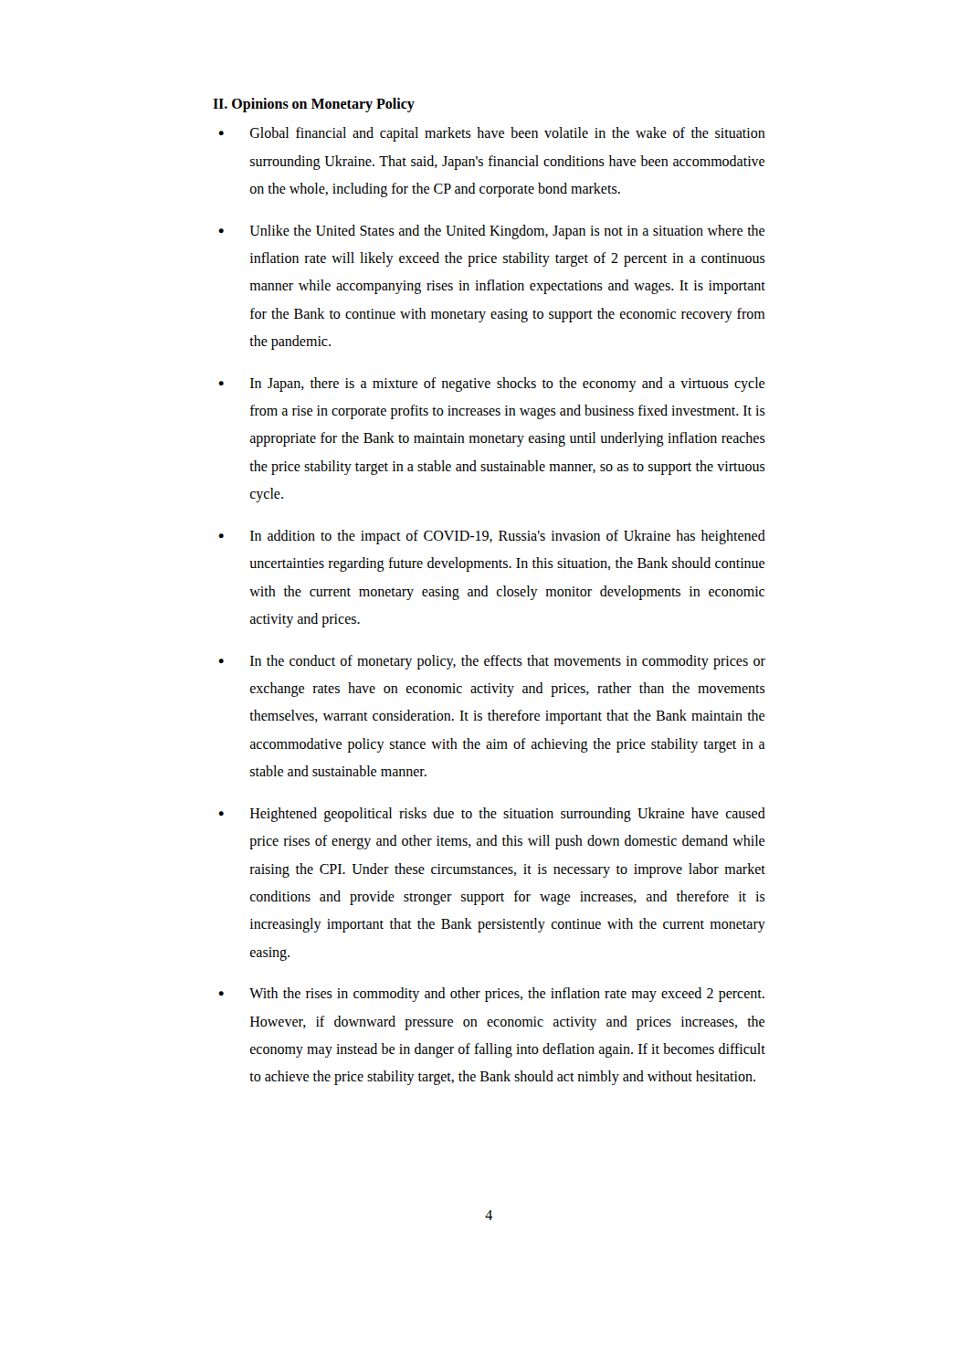II. Opinions on Monetary Policy
Global financial and capital markets have been volatile in the wake of the situation surrounding Ukraine. That said, Japan's financial conditions have been accommodative on the whole, including for the CP and corporate bond markets.
Unlike the United States and the United Kingdom, Japan is not in a situation where the inflation rate will likely exceed the price stability target of 2 percent in a continuous manner while accompanying rises in inflation expectations and wages. It is important for the Bank to continue with monetary easing to support the economic recovery from the pandemic.
In Japan, there is a mixture of negative shocks to the economy and a virtuous cycle from a rise in corporate profits to increases in wages and business fixed investment. It is appropriate for the Bank to maintain monetary easing until underlying inflation reaches the price stability target in a stable and sustainable manner, so as to support the virtuous cycle.
In addition to the impact of COVID-19, Russia's invasion of Ukraine has heightened uncertainties regarding future developments. In this situation, the Bank should continue with the current monetary easing and closely monitor developments in economic activity and prices.
In the conduct of monetary policy, the effects that movements in commodity prices or exchange rates have on economic activity and prices, rather than the movements themselves, warrant consideration. It is therefore important that the Bank maintain the accommodative policy stance with the aim of achieving the price stability target in a stable and sustainable manner.
Heightened geopolitical risks due to the situation surrounding Ukraine have caused price rises of energy and other items, and this will push down domestic demand while raising the CPI. Under these circumstances, it is necessary to improve labor market conditions and provide stronger support for wage increases, and therefore it is increasingly important that the Bank persistently continue with the current monetary easing.
With the rises in commodity and other prices, the inflation rate may exceed 2 percent. However, if downward pressure on economic activity and prices increases, the economy may instead be in danger of falling into deflation again. If it becomes difficult to achieve the price stability target, the Bank should act nimbly and without hesitation.
4